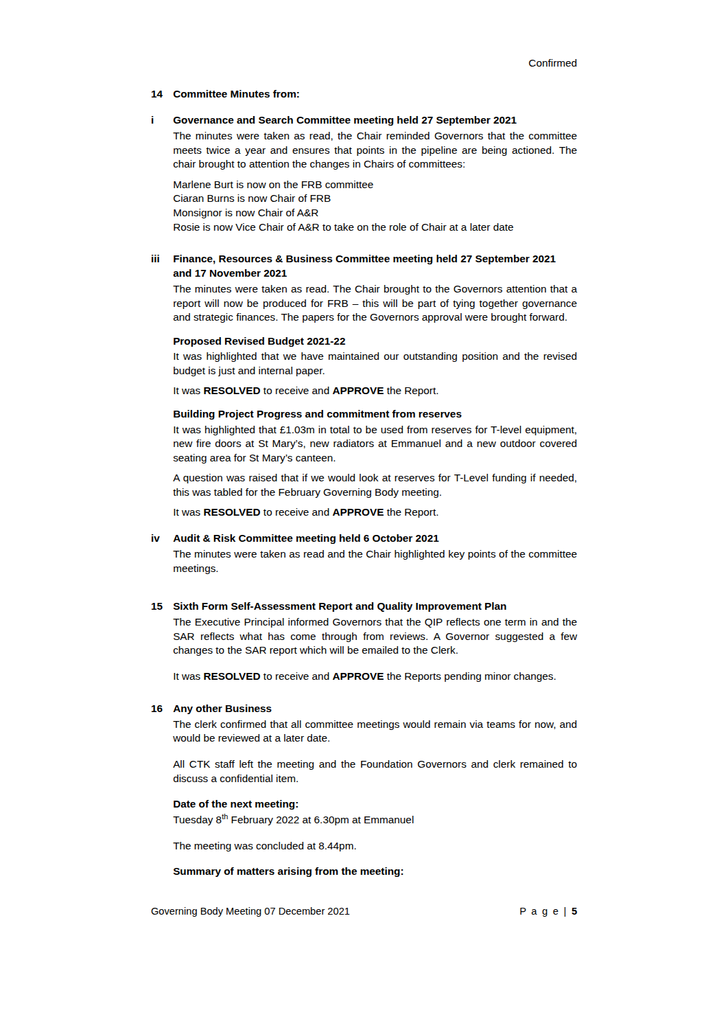Confirmed
14
Committee Minutes from:
i
Governance and Search Committee meeting held 27 September 2021
The minutes were taken as read, the Chair reminded Governors that the committee meets twice a year and ensures that points in the pipeline are being actioned. The chair brought to attention the changes in Chairs of committees:
Marlene Burt is now on the FRB committee
Ciaran Burns is now Chair of FRB
Monsignor is now Chair of A&R
Rosie is now Vice Chair of A&R to take on the role of Chair at a later date
iii
Finance, Resources & Business Committee meeting held 27 September 2021 and 17 November 2021
The minutes were taken as read. The Chair brought to the Governors attention that a report will now be produced for FRB – this will be part of tying together governance and strategic finances. The papers for the Governors approval were brought forward.
Proposed Revised Budget 2021-22
It was highlighted that we have maintained our outstanding position and the revised budget is just and internal paper.
It was RESOLVED to receive and APPROVE the Report.
Building Project Progress and commitment from reserves
It was highlighted that £1.03m in total to be used from reserves for T-level equipment, new fire doors at St Mary’s, new radiators at Emmanuel and a new outdoor covered seating area for St Mary’s canteen.
A question was raised that if we would look at reserves for T-Level funding if needed, this was tabled for the February Governing Body meeting.
It was RESOLVED to receive and APPROVE the Report.
iv
Audit & Risk Committee meeting held 6 October 2021
The minutes were taken as read and the Chair highlighted key points of the committee meetings.
15
Sixth Form Self-Assessment Report and Quality Improvement Plan
The Executive Principal informed Governors that the QIP reflects one term in and the SAR reflects what has come through from reviews. A Governor suggested a few changes to the SAR report which will be emailed to the Clerk.
It was RESOLVED to receive and APPROVE the Reports pending minor changes.
16
Any other Business
The clerk confirmed that all committee meetings would remain via teams for now, and would be reviewed at a later date.
All CTK staff left the meeting and the Foundation Governors and clerk remained to discuss a confidential item.
Date of the next meeting:
Tuesday 8th February 2022 at 6.30pm at Emmanuel
The meeting was concluded at 8.44pm.
Summary of matters arising from the meeting:
Governing Body Meeting 07 December 2021 P a g e | 5